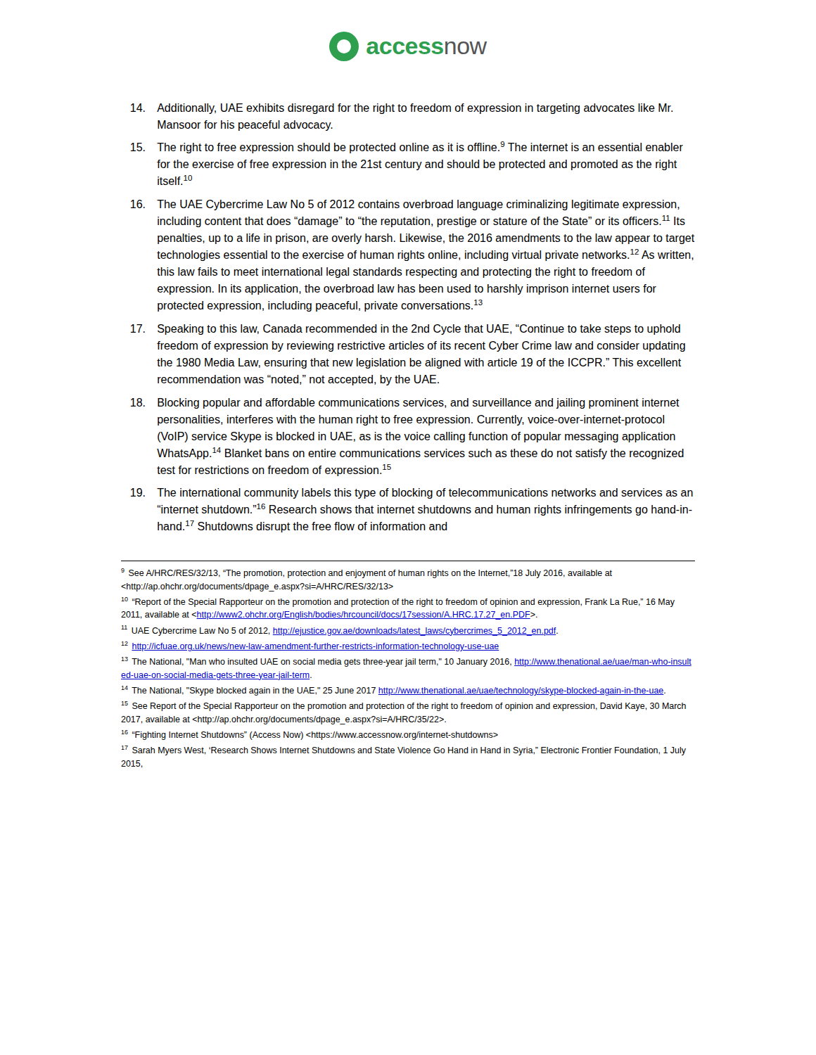access now
Additionally, UAE exhibits disregard for the right to freedom of expression in targeting advocates like Mr. Mansoor for his peaceful advocacy.
The right to free expression should be protected online as it is offline.9 The internet is an essential enabler for the exercise of free expression in the 21st century and should be protected and promoted as the right itself.10
The UAE Cybercrime Law No 5 of 2012 contains overbroad language criminalizing legitimate expression, including content that does “damage” to “the reputation, prestige or stature of the State” or its officers.11 Its penalties, up to a life in prison, are overly harsh. Likewise, the 2016 amendments to the law appear to target technologies essential to the exercise of human rights online, including virtual private networks.12 As written, this law fails to meet international legal standards respecting and protecting the right to freedom of expression. In its application, the overbroad law has been used to harshly imprison internet users for protected expression, including peaceful, private conversations.13
Speaking to this law, Canada recommended in the 2nd Cycle that UAE, “Continue to take steps to uphold freedom of expression by reviewing restrictive articles of its recent Cyber Crime law and consider updating the 1980 Media Law, ensuring that new legislation be aligned with article 19 of the ICCPR.” This excellent recommendation was “noted,” not accepted, by the UAE.
Blocking popular and affordable communications services, and surveillance and jailing prominent internet personalities, interferes with the human right to free expression. Currently, voice-over-internet-protocol (VoIP) service Skype is blocked in UAE, as is the voice calling function of popular messaging application WhatsApp.14 Blanket bans on entire communications services such as these do not satisfy the recognized test for restrictions on freedom of expression.15
The international community labels this type of blocking of telecommunications networks and services as an “internet shutdown.”16 Research shows that internet shutdowns and human rights infringements go hand-in-hand.17 Shutdowns disrupt the free flow of information and
9 See A/HRC/RES/32/13, “The promotion, protection and enjoyment of human rights on the Internet,”18 July 2016, available at <http://ap.ohchr.org/documents/dpage_e.aspx?si=A/HRC/RES/32/13>
10 “Report of the Special Rapporteur on the promotion and protection of the right to freedom of opinion and expression, Frank La Rue,” 16 May 2011, available at <http://www2.ohchr.org/English/bodies/hrcouncil/docs/17session/A.HRC.17.27_en.PDF>.
11 UAE Cybercrime Law No 5 of 2012, http://ejustice.gov.ae/downloads/latest_laws/cybercrimes_5_2012_en.pdf.
12 http://icfuae.org.uk/news/new-law-amendment-further-restricts-information-technology-use-uae
13 The National, "Man who insulted UAE on social media gets three-year jail term," 10 January 2016, http://www.thenational.ae/uae/man-who-insulted-uae-on-social-media-gets-three-year-jail-term.
14 The National, "Skype blocked again in the UAE," 25 June 2017 http://www.thenational.ae/uae/technology/skype-blocked-again-in-the-uae.
15 See Report of the Special Rapporteur on the promotion and protection of the right to freedom of opinion and expression, David Kaye, 30 March 2017, available at <http://ap.ohchr.org/documents/dpage_e.aspx?si=A/HRC/35/22>.
16 “Fighting Internet Shutdowns” (Access Now) <https://www.accessnow.org/internet-shutdowns>
17 Sarah Myers West, ‘Research Shows Internet Shutdowns and State Violence Go Hand in Hand in Syria,” Electronic Frontier Foundation, 1 July 2015,